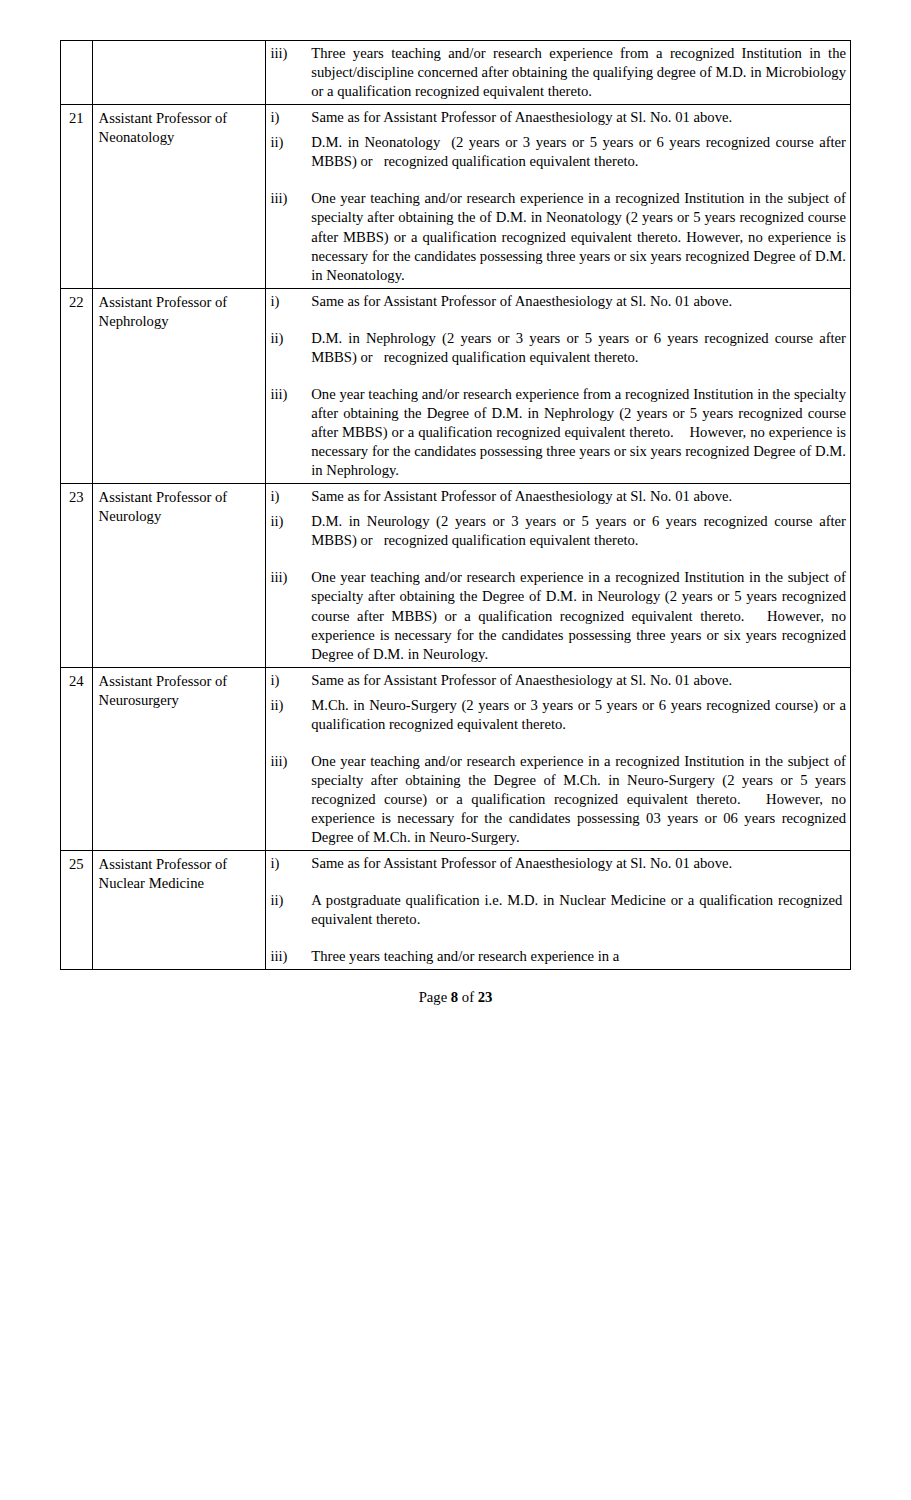| | | / iii) / Three years teaching and/or research experience from a recognized Institution in the subject/discipline concerned after obtaining the qualifying degree of M.D. in Microbiology or a qualification recognized equivalent thereto. / |
| 21 | Assistant Professor of Neonatology | / i) / Same as for Assistant Professor of Anaesthesiology at Sl. No. 01 above. / / ii) / D.M. in Neonatology (2 years or 3 years or 5 years or 6 years recognized course after MBBS) or recognized qualification equivalent thereto. / / iii) / One year teaching and/or research experience in a recognized Institution in the subject of specialty after obtaining the of D.M. in Neonatology (2 years or 5 years recognized course after MBBS) or a qualification recognized equivalent thereto. However, no experience is necessary for the candidates possessing three years or six years recognized Degree of D.M. in Neonatology. / |
| 22 | Assistant Professor of Nephrology | / i) / Same as for Assistant Professor of Anaesthesiology at Sl. No. 01 above. / / ii) / D.M. in Nephrology (2 years or 3 years or 5 years or 6 years recognized course after MBBS) or recognized qualification equivalent thereto. / / iii) / One year teaching and/or research experience from a recognized Institution in the specialty after obtaining the Degree of D.M. in Nephrology (2 years or 5 years recognized course after MBBS) or a qualification recognized equivalent thereto. However, no experience is necessary for the candidates possessing three years or six years recognized Degree of D.M. in Nephrology. / |
| 23 | Assistant Professor of Neurology | / i) / Same as for Assistant Professor of Anaesthesiology at Sl. No. 01 above. / / ii) / D.M. in Neurology (2 years or 3 years or 5 years or 6 years recognized course after MBBS) or recognized qualification equivalent thereto. / / iii) / One year teaching and/or research experience in a recognized Institution in the subject of specialty after obtaining the Degree of D.M. in Neurology (2 years or 5 years recognized course after MBBS) or a qualification recognized equivalent thereto. However, no experience is necessary for the candidates possessing three years or six years recognized Degree of D.M. in Neurology. / |
| 24 | Assistant Professor of Neurosurgery | / i) / Same as for Assistant Professor of Anaesthesiology at Sl. No. 01 above. / / ii) / M.Ch. in Neuro-Surgery (2 years or 3 years or 5 years or 6 years recognized course) or a qualification recognized equivalent thereto. / / iii) / One year teaching and/or research experience in a recognized Institution in the subject of specialty after obtaining the Degree of M.Ch. in Neuro-Surgery (2 years or 5 years recognized course) or a qualification recognized equivalent thereto. However, no experience is necessary for the candidates possessing 03 years or 06 years recognized Degree of M.Ch. in Neuro-Surgery. / |
| 25 | Assistant Professor of Nuclear Medicine | / i) / Same as for Assistant Professor of Anaesthesiology at Sl. No. 01 above. / / ii) / A postgraduate qualification i.e. M.D. in Nuclear Medicine or a qualification recognized equivalent thereto. / / iii) / Three years teaching and/or research experience in a / |
Page 8 of 23